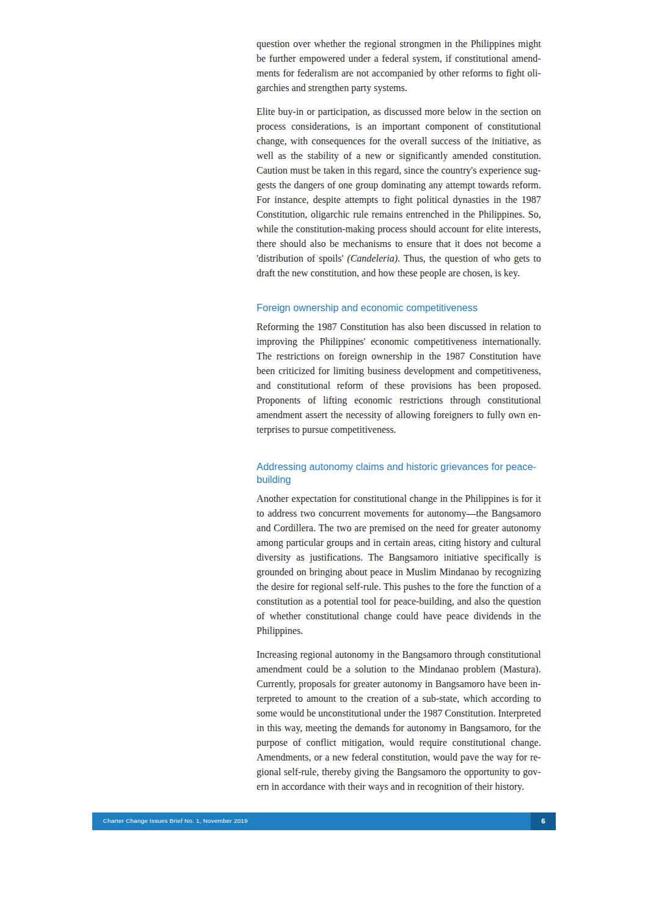question over whether the regional strongmen in the Philippines might be further empowered under a federal system, if constitutional amendments for federalism are not accompanied by other reforms to fight oligarchies and strengthen party systems.
Elite buy-in or participation, as discussed more below in the section on process considerations, is an important component of constitutional change, with consequences for the overall success of the initiative, as well as the stability of a new or significantly amended constitution. Caution must be taken in this regard, since the country's experience suggests the dangers of one group dominating any attempt towards reform. For instance, despite attempts to fight political dynasties in the 1987 Constitution, oligarchic rule remains entrenched in the Philippines. So, while the constitution-making process should account for elite interests, there should also be mechanisms to ensure that it does not become a 'distribution of spoils' (Candeleria). Thus, the question of who gets to draft the new constitution, and how these people are chosen, is key.
Foreign ownership and economic competitiveness
Reforming the 1987 Constitution has also been discussed in relation to improving the Philippines' economic competitiveness internationally. The restrictions on foreign ownership in the 1987 Constitution have been criticized for limiting business development and competitiveness, and constitutional reform of these provisions has been proposed. Proponents of lifting economic restrictions through constitutional amendment assert the necessity of allowing foreigners to fully own enterprises to pursue competitiveness.
Addressing autonomy claims and historic grievances for peace-building
Another expectation for constitutional change in the Philippines is for it to address two concurrent movements for autonomy—the Bangsamoro and Cordillera. The two are premised on the need for greater autonomy among particular groups and in certain areas, citing history and cultural diversity as justifications. The Bangsamoro initiative specifically is grounded on bringing about peace in Muslim Mindanao by recognizing the desire for regional self-rule. This pushes to the fore the function of a constitution as a potential tool for peace-building, and also the question of whether constitutional change could have peace dividends in the Philippines.
Increasing regional autonomy in the Bangsamoro through constitutional amendment could be a solution to the Mindanao problem (Mastura). Currently, proposals for greater autonomy in Bangsamoro have been interpreted to amount to the creation of a sub-state, which according to some would be unconstitutional under the 1987 Constitution. Interpreted in this way, meeting the demands for autonomy in Bangsamoro, for the purpose of conflict mitigation, would require constitutional change. Amendments, or a new federal constitution, would pave the way for regional self-rule, thereby giving the Bangsamoro the opportunity to govern in accordance with their ways and in recognition of their history.
Charter Change Issues Brief No. 1, November 2019
6